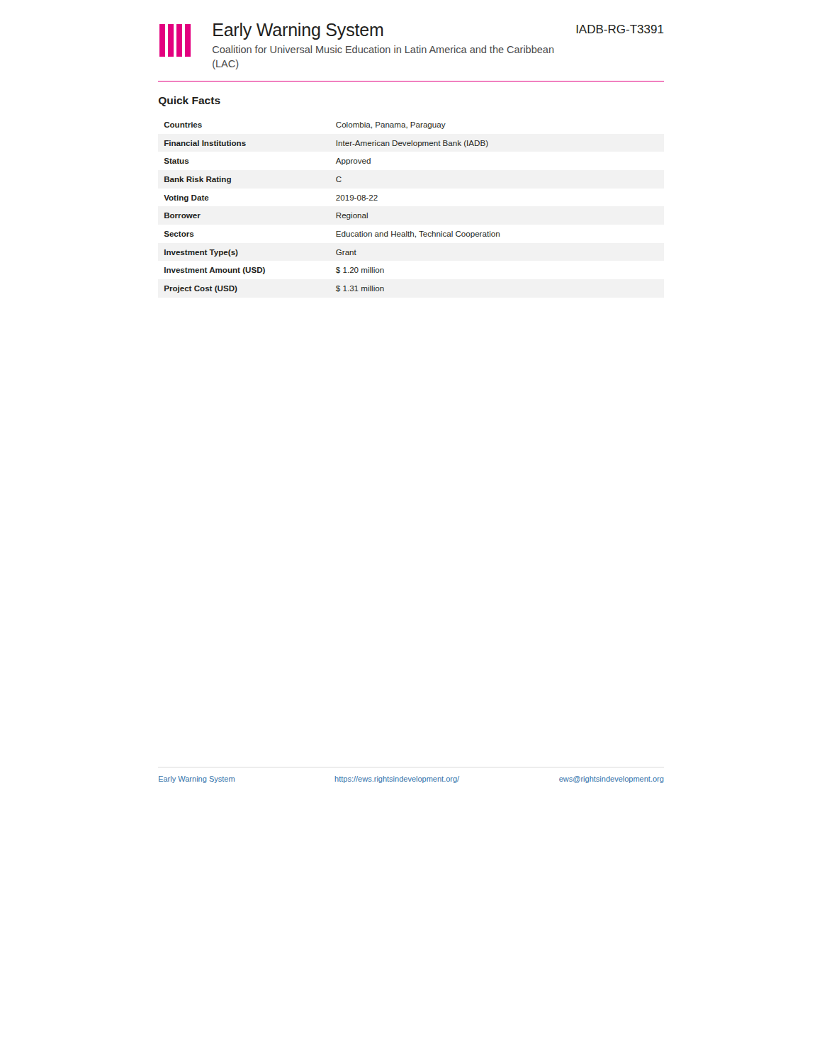Early Warning System
Coalition for Universal Music Education in Latin America and the Caribbean (LAC)
IADB-RG-T3391
Quick Facts
| Countries | Colombia, Panama, Paraguay |
| Financial Institutions | Inter-American Development Bank (IADB) |
| Status | Approved |
| Bank Risk Rating | C |
| Voting Date | 2019-08-22 |
| Borrower | Regional |
| Sectors | Education and Health, Technical Cooperation |
| Investment Type(s) | Grant |
| Investment Amount (USD) | $ 1.20 million |
| Project Cost (USD) | $ 1.31 million |
Early Warning System
https://ews.rightsindevelopment.org/
ews@rightsindevelopment.org